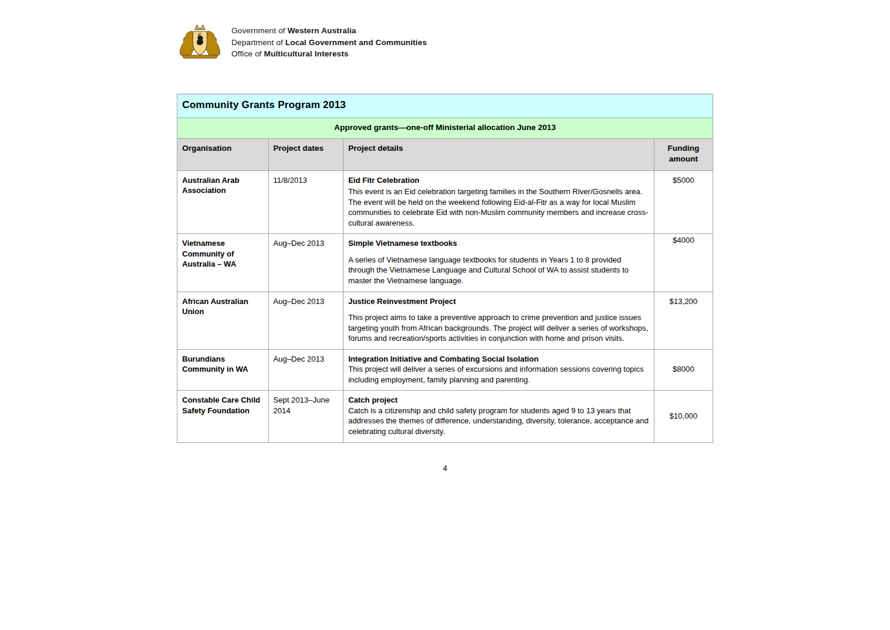Government of Western Australia
Department of Local Government and Communities
Office of Multicultural Interests
| Community Grants Program 2013 |
| Approved grants—one-off Ministerial allocation June 2013 |
| Organisation | Project dates | Project details | Funding amount |
| Australian Arab Association | 11/8/2013 | Eid Fitr Celebration This event is an Eid celebration targeting families in the Southern River/Gosnells area. The event will be held on the weekend following Eid-al-Fitr as a way for local Muslim communities to celebrate Eid with non-Muslim community members and increase cross-cultural awareness. | $5000 |
| Vietnamese Community of Australia – WA | Aug–Dec 2013 | Simple Vietnamese textbooks A series of Vietnamese language textbooks for students in Years 1 to 8 provided through the Vietnamese Language and Cultural School of WA to assist students to master the Vietnamese language. | $4000 |
| African Australian Union | Aug–Dec 2013 | Justice Reinvestment Project This project aims to take a preventive approach to crime prevention and justice issues targeting youth from African backgrounds. The project will deliver a series of workshops, forums and recreation/sports activities in conjunction with home and prison visits. | $13,200 |
| Burundians Community in WA | Aug–Dec 2013 | Integration Initiative and Combating Social Isolation This project will deliver a series of excursions and information sessions covering topics including employment, family planning and parenting. | $8000 |
| Constable Care Child Safety Foundation | Sept 2013–June 2014 | Catch project Catch is a citizenship and child safety program for students aged 9 to 13 years that addresses the themes of difference, understanding, diversity, tolerance, acceptance and celebrating cultural diversity. | $10,000 |
4